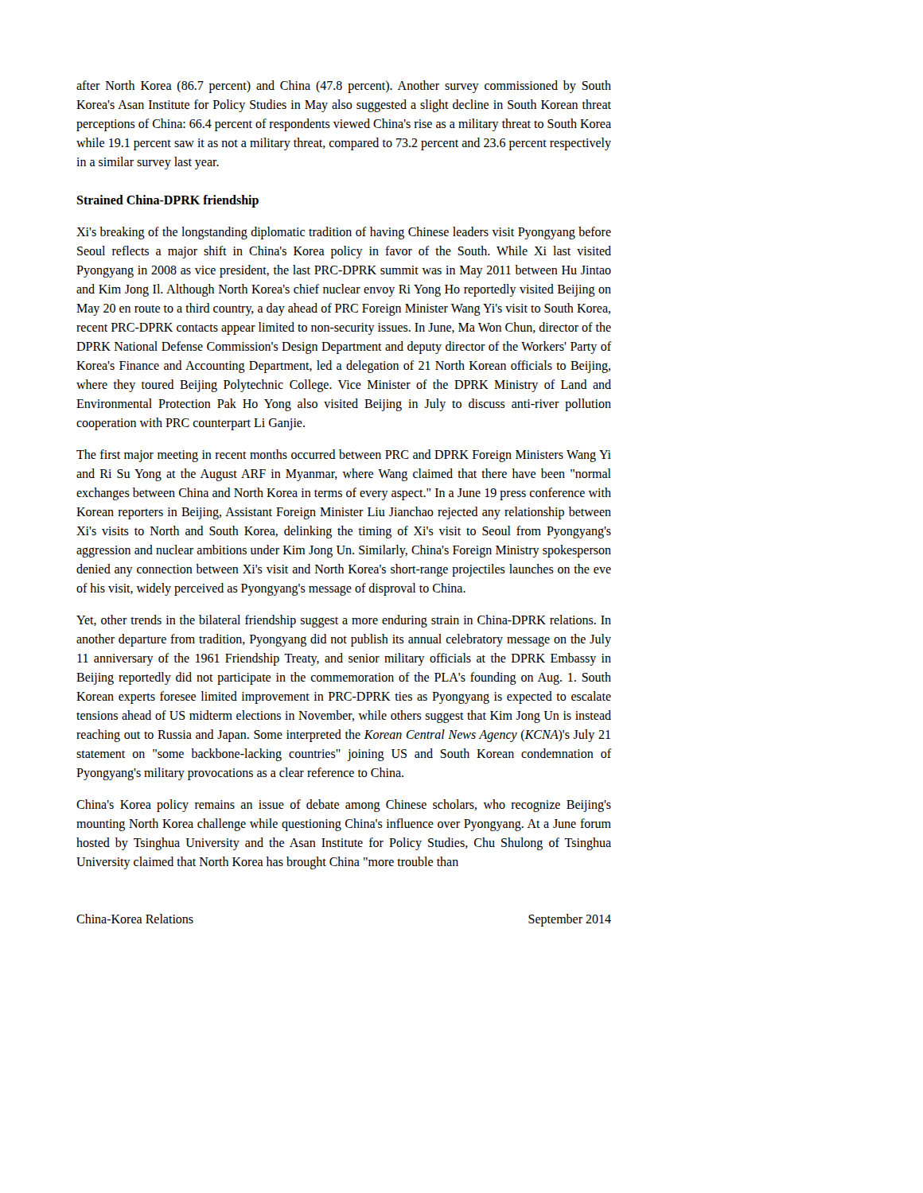after North Korea (86.7 percent) and China (47.8 percent). Another survey commissioned by South Korea's Asan Institute for Policy Studies in May also suggested a slight decline in South Korean threat perceptions of China: 66.4 percent of respondents viewed China's rise as a military threat to South Korea while 19.1 percent saw it as not a military threat, compared to 73.2 percent and 23.6 percent respectively in a similar survey last year.
Strained China-DPRK friendship
Xi's breaking of the longstanding diplomatic tradition of having Chinese leaders visit Pyongyang before Seoul reflects a major shift in China's Korea policy in favor of the South. While Xi last visited Pyongyang in 2008 as vice president, the last PRC-DPRK summit was in May 2011 between Hu Jintao and Kim Jong Il. Although North Korea's chief nuclear envoy Ri Yong Ho reportedly visited Beijing on May 20 en route to a third country, a day ahead of PRC Foreign Minister Wang Yi's visit to South Korea, recent PRC-DPRK contacts appear limited to non-security issues. In June, Ma Won Chun, director of the DPRK National Defense Commission's Design Department and deputy director of the Workers' Party of Korea's Finance and Accounting Department, led a delegation of 21 North Korean officials to Beijing, where they toured Beijing Polytechnic College. Vice Minister of the DPRK Ministry of Land and Environmental Protection Pak Ho Yong also visited Beijing in July to discuss anti-river pollution cooperation with PRC counterpart Li Ganjie.
The first major meeting in recent months occurred between PRC and DPRK Foreign Ministers Wang Yi and Ri Su Yong at the August ARF in Myanmar, where Wang claimed that there have been "normal exchanges between China and North Korea in terms of every aspect." In a June 19 press conference with Korean reporters in Beijing, Assistant Foreign Minister Liu Jianchao rejected any relationship between Xi's visits to North and South Korea, delinking the timing of Xi's visit to Seoul from Pyongyang's aggression and nuclear ambitions under Kim Jong Un. Similarly, China's Foreign Ministry spokesperson denied any connection between Xi's visit and North Korea's short-range projectiles launches on the eve of his visit, widely perceived as Pyongyang's message of disproval to China.
Yet, other trends in the bilateral friendship suggest a more enduring strain in China-DPRK relations. In another departure from tradition, Pyongyang did not publish its annual celebratory message on the July 11 anniversary of the 1961 Friendship Treaty, and senior military officials at the DPRK Embassy in Beijing reportedly did not participate in the commemoration of the PLA's founding on Aug. 1. South Korean experts foresee limited improvement in PRC-DPRK ties as Pyongyang is expected to escalate tensions ahead of US midterm elections in November, while others suggest that Kim Jong Un is instead reaching out to Russia and Japan. Some interpreted the Korean Central News Agency (KCNA)'s July 21 statement on "some backbone-lacking countries" joining US and South Korean condemnation of Pyongyang's military provocations as a clear reference to China.
China's Korea policy remains an issue of debate among Chinese scholars, who recognize Beijing's mounting North Korea challenge while questioning China's influence over Pyongyang. At a June forum hosted by Tsinghua University and the Asan Institute for Policy Studies, Chu Shulong of Tsinghua University claimed that North Korea has brought China "more trouble than
China-Korea Relations September 2014